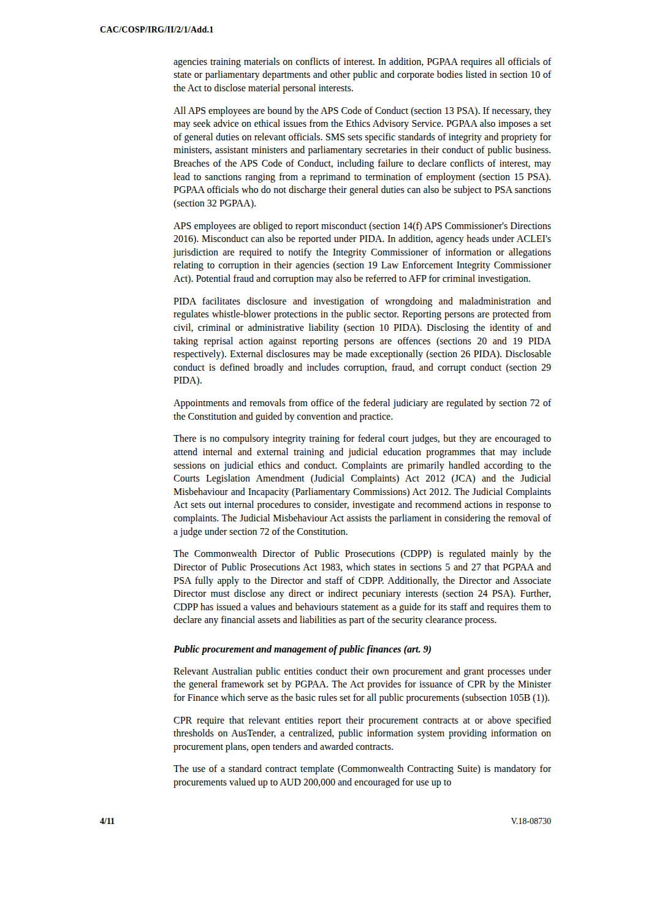CAC/COSP/IRG/II/2/1/Add.1
agencies training materials on conflicts of interest. In addition, PGPAA requires all officials of state or parliamentary departments and other public and corporate bodies listed in section 10 of the Act to disclose material personal interests.
All APS employees are bound by the APS Code of Conduct (section 13 PSA). If necessary, they may seek advice on ethical issues from the Ethics Advisory Service. PGPAA also imposes a set of general duties on relevant officials. SMS sets specific standards of integrity and propriety for ministers, assistant ministers and parliamentary secretaries in their conduct of public business. Breaches of the APS Code of Conduct, including failure to declare conflicts of interest, may lead to sanctions ranging from a reprimand to termination of employment (section 15 PSA). PGPAA officials who do not discharge their general duties can also be subject to PSA sanctions (section 32 PGPAA).
APS employees are obliged to report misconduct (section 14(f) APS Commissioner's Directions 2016). Misconduct can also be reported under PIDA. In addition, agency heads under ACLEI's jurisdiction are required to notify the Integrity Commissioner of information or allegations relating to corruption in their agencies (section 19 Law Enforcement Integrity Commissioner Act). Potential fraud and corruption may also be referred to AFP for criminal investigation.
PIDA facilitates disclosure and investigation of wrongdoing and maladministration and regulates whistle-blower protections in the public sector. Reporting persons are protected from civil, criminal or administrative liability (section 10 PIDA). Disclosing the identity of and taking reprisal action against reporting persons are offences (sections 20 and 19 PIDA respectively). External disclosures may be made exceptionally (section 26 PIDA). Disclosable conduct is defined broadly and includes corruption, fraud, and corrupt conduct (section 29 PIDA).
Appointments and removals from office of the federal judiciary are regulated by section 72 of the Constitution and guided by convention and practice.
There is no compulsory integrity training for federal court judges, but they are encouraged to attend internal and external training and judicial education programmes that may include sessions on judicial ethics and conduct. Complaints are primarily handled according to the Courts Legislation Amendment (Judicial Complaints) Act 2012 (JCA) and the Judicial Misbehaviour and Incapacity (Parliamentary Commissions) Act 2012. The Judicial Complaints Act sets out internal procedures to consider, investigate and recommend actions in response to complaints. The Judicial Misbehaviour Act assists the parliament in considering the removal of a judge under section 72 of the Constitution.
The Commonwealth Director of Public Prosecutions (CDPP) is regulated mainly by the Director of Public Prosecutions Act 1983, which states in sections 5 and 27 that PGPAA and PSA fully apply to the Director and staff of CDPP. Additionally, the Director and Associate Director must disclose any direct or indirect pecuniary interests (section 24 PSA). Further, CDPP has issued a values and behaviours statement as a guide for its staff and requires them to declare any financial assets and liabilities as part of the security clearance process.
Public procurement and management of public finances (art. 9)
Relevant Australian public entities conduct their own procurement and grant processes under the general framework set by PGPAA. The Act provides for issuance of CPR by the Minister for Finance which serve as the basic rules set for all public procurements (subsection 105B (1)).
CPR require that relevant entities report their procurement contracts at or above specified thresholds on AusTender, a centralized, public information system providing information on procurement plans, open tenders and awarded contracts.
The use of a standard contract template (Commonwealth Contracting Suite) is mandatory for procurements valued up to AUD 200,000 and encouraged for use up to
4/11 V.18-08730